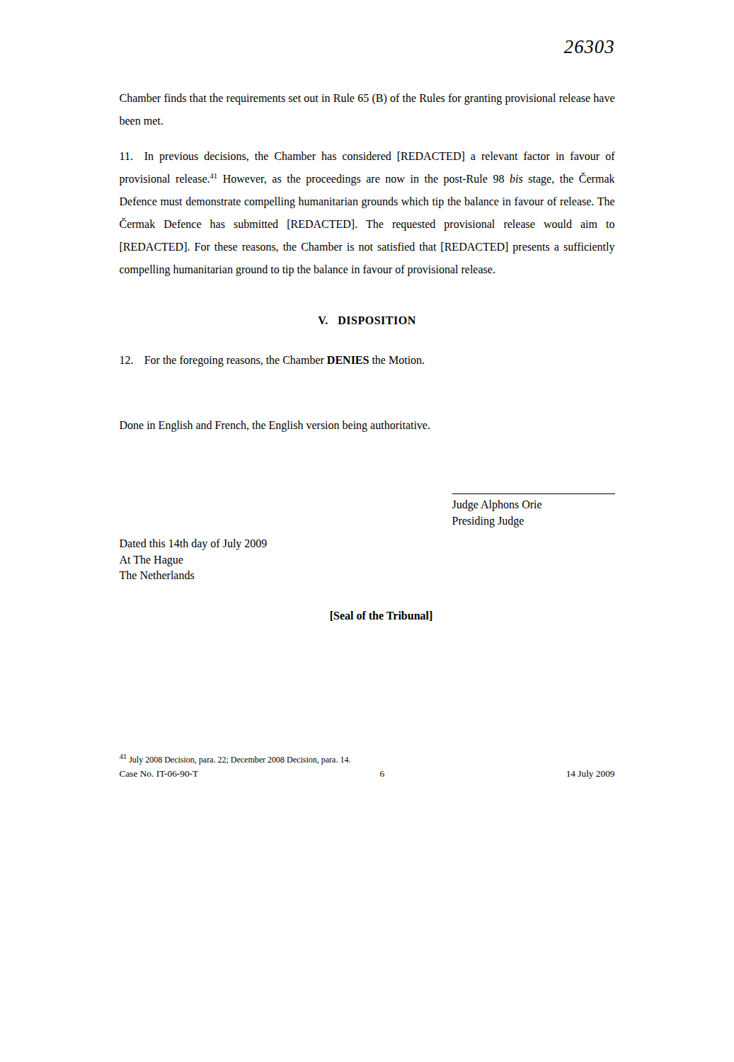26303
Chamber finds that the requirements set out in Rule 65 (B) of the Rules for granting provisional release have been met.
11. In previous decisions, the Chamber has considered [REDACTED] a relevant factor in favour of provisional release.41 However, as the proceedings are now in the post-Rule 98 bis stage, the Čermak Defence must demonstrate compelling humanitarian grounds which tip the balance in favour of release. The Čermak Defence has submitted [REDACTED]. The requested provisional release would aim to [REDACTED]. For these reasons, the Chamber is not satisfied that [REDACTED] presents a sufficiently compelling humanitarian ground to tip the balance in favour of provisional release.
V. DISPOSITION
12. For the foregoing reasons, the Chamber DENIES the Motion.
Done in English and French, the English version being authoritative.
Judge Alphons Orie
Presiding Judge
Dated this 14th day of July 2009
At The Hague
The Netherlands
[Seal of the Tribunal]
41 July 2008 Decision, para. 22; December 2008 Decision, para. 14.
Case No. IT-06-90-T 6 14 July 2009